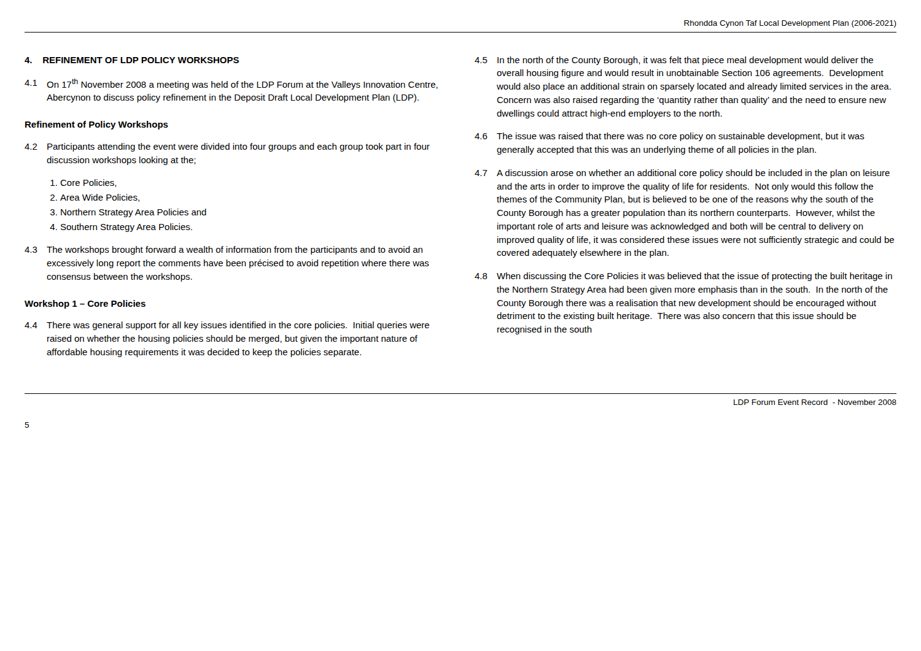Rhondda Cynon Taf Local Development Plan (2006-2021)
4. REFINEMENT OF LDP POLICY WORKSHOPS
4.1
On 17th November 2008 a meeting was held of the LDP Forum at the Valleys Innovation Centre, Abercynon to discuss policy refinement in the Deposit Draft Local Development Plan (LDP).
Refinement of Policy Workshops
4.2
Participants attending the event were divided into four groups and each group took part in four discussion workshops looking at the;
Core Policies,
Area Wide Policies,
Northern Strategy Area Policies and
Southern Strategy Area Policies.
4.3
The workshops brought forward a wealth of information from the participants and to avoid an excessively long report the comments have been précised to avoid repetition where there was consensus between the workshops.
Workshop 1 – Core Policies
4.4
There was general support for all key issues identified in the core policies. Initial queries were raised on whether the housing policies should be merged, but given the important nature of affordable housing requirements it was decided to keep the policies separate.
4.5
In the north of the County Borough, it was felt that piece meal development would deliver the overall housing figure and would result in unobtainable Section 106 agreements. Development would also place an additional strain on sparsely located and already limited services in the area. Concern was also raised regarding the ‘quantity rather than quality’ and the need to ensure new dwellings could attract high-end employers to the north.
4.6
The issue was raised that there was no core policy on sustainable development, but it was generally accepted that this was an underlying theme of all policies in the plan.
4.7
A discussion arose on whether an additional core policy should be included in the plan on leisure and the arts in order to improve the quality of life for residents. Not only would this follow the themes of the Community Plan, but is believed to be one of the reasons why the south of the County Borough has a greater population than its northern counterparts. However, whilst the important role of arts and leisure was acknowledged and both will be central to delivery on improved quality of life, it was considered these issues were not sufficiently strategic and could be covered adequately elsewhere in the plan.
4.8
When discussing the Core Policies it was believed that the issue of protecting the built heritage in the Northern Strategy Area had been given more emphasis than in the south. In the north of the County Borough there was a realisation that new development should be encouraged without detriment to the existing built heritage. There was also concern that this issue should be recognised in the south
LDP Forum Event Record - November 2008
5